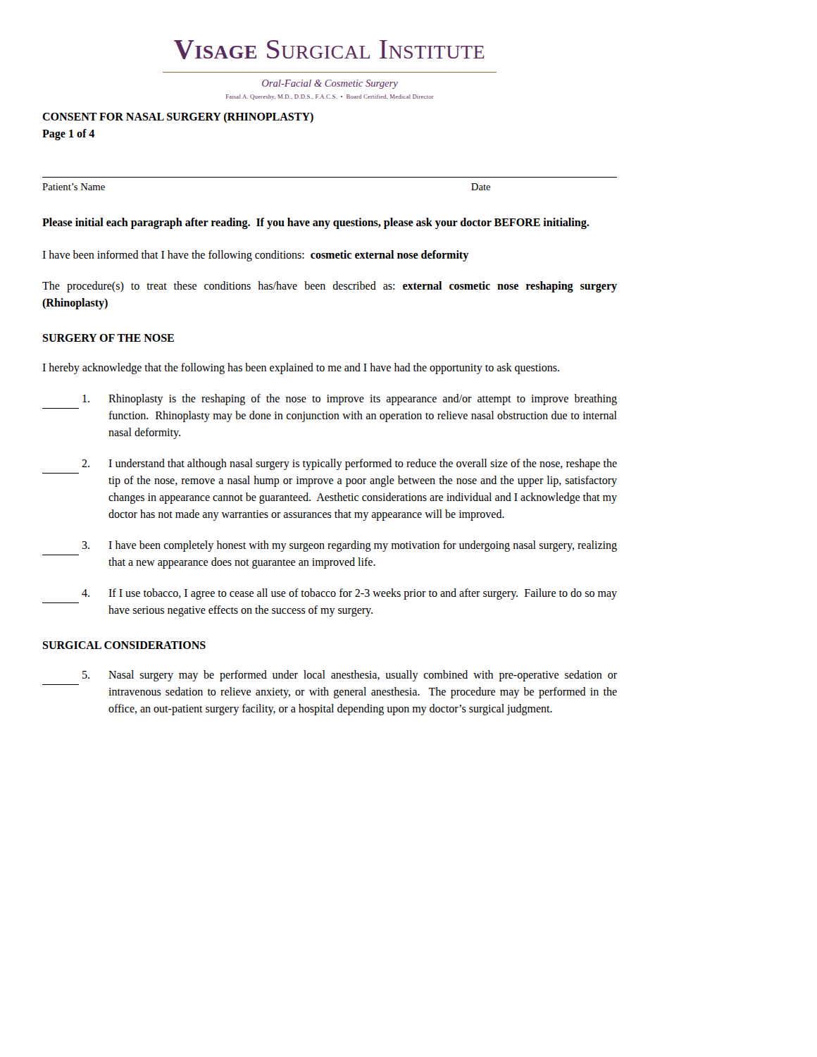Visage Surgical Institute
Oral-Facial & Cosmetic Surgery
Faisal A. Quereshy, M.D., D.D.S., F.A.C.S. • Board Certified, Medical Director
Consent for Nasal Surgery (Rhinoplasty)
Page 1 of 4
Patient’s Name Date
Please initial each paragraph after reading. If you have any questions, please ask your doctor BEFORE initialing.
I have been informed that I have the following conditions: cosmetic external nose deformity
The procedure(s) to treat these conditions has/have been described as: external cosmetic nose reshaping surgery (Rhinoplasty)
Surgery of the Nose
I hereby acknowledge that the following has been explained to me and I have had the opportunity to ask questions.
1. Rhinoplasty is the reshaping of the nose to improve its appearance and/or attempt to improve breathing function. Rhinoplasty may be done in conjunction with an operation to relieve nasal obstruction due to internal nasal deformity.
2. I understand that although nasal surgery is typically performed to reduce the overall size of the nose, reshape the tip of the nose, remove a nasal hump or improve a poor angle between the nose and the upper lip, satisfactory changes in appearance cannot be guaranteed. Aesthetic considerations are individual and I acknowledge that my doctor has not made any warranties or assurances that my appearance will be improved.
3. I have been completely honest with my surgeon regarding my motivation for undergoing nasal surgery, realizing that a new appearance does not guarantee an improved life.
4. If I use tobacco, I agree to cease all use of tobacco for 2-3 weeks prior to and after surgery. Failure to do so may have serious negative effects on the success of my surgery.
Surgical Considerations
5. Nasal surgery may be performed under local anesthesia, usually combined with pre-operative sedation or intravenous sedation to relieve anxiety, or with general anesthesia. The procedure may be performed in the office, an out-patient surgery facility, or a hospital depending upon my doctor’s surgical judgment.